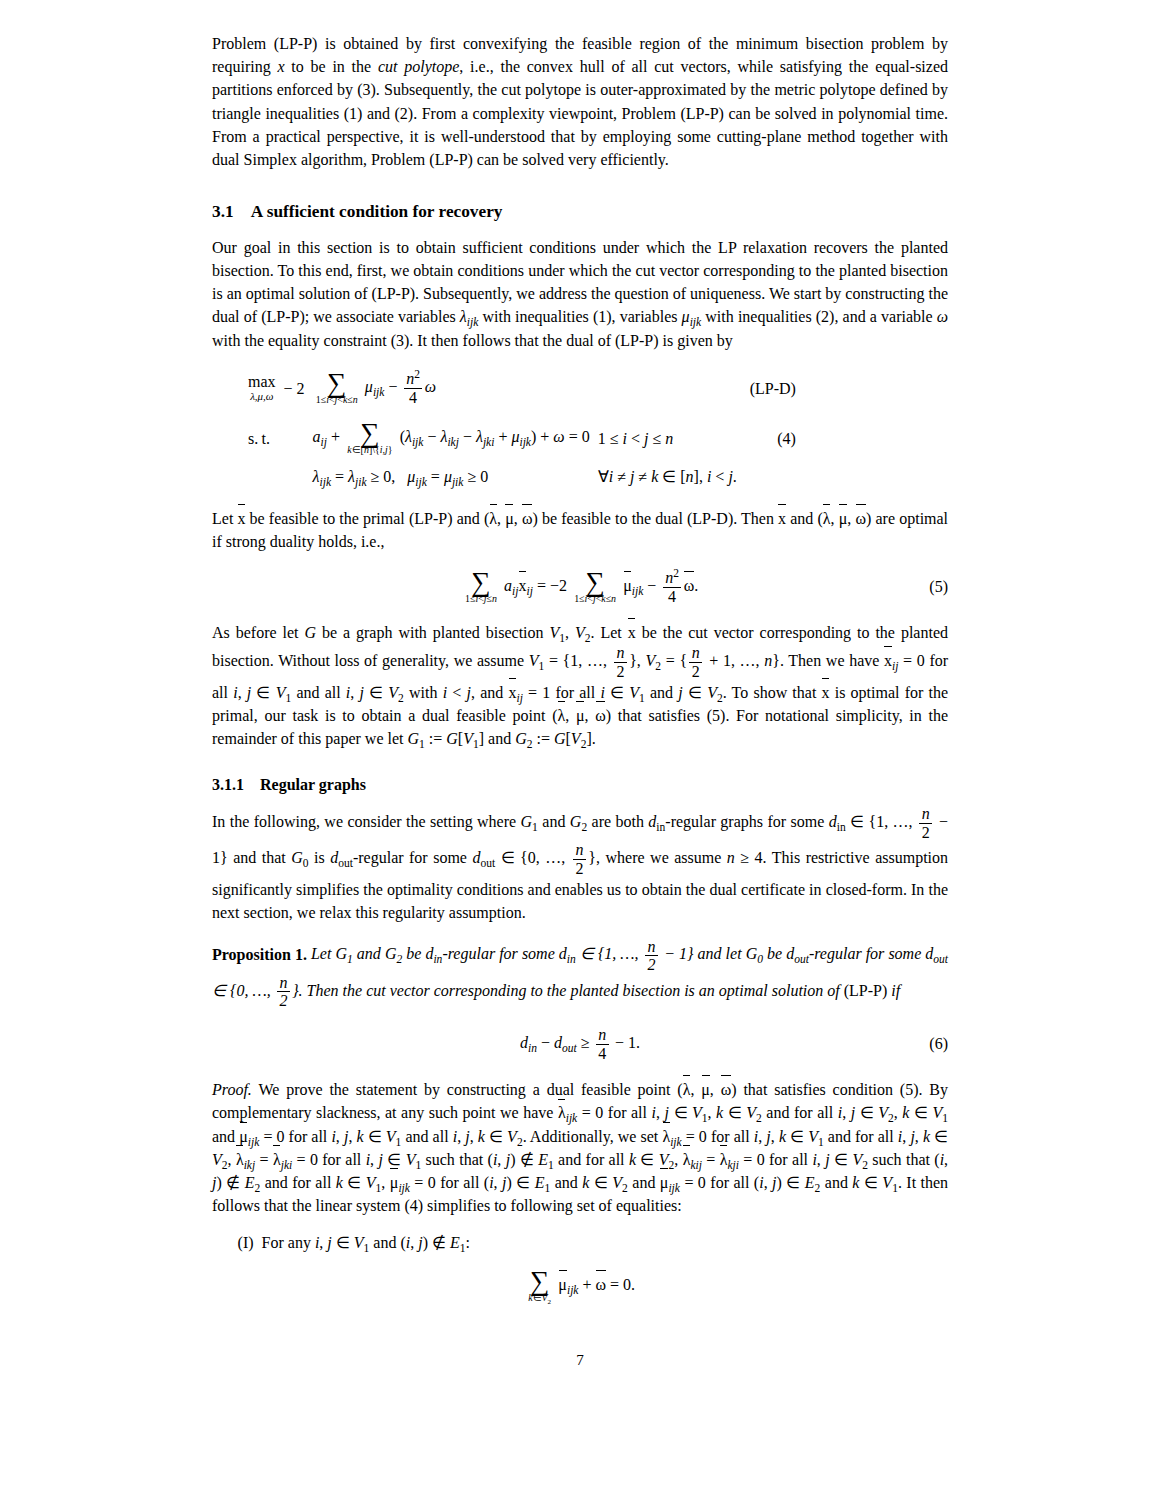Problem (LP-P) is obtained by first convexifying the feasible region of the minimum bisection problem by requiring x to be in the cut polytope, i.e., the convex hull of all cut vectors, while satisfying the equal-sized partitions enforced by (3). Subsequently, the cut polytope is outer-approximated by the metric polytope defined by triangle inequalities (1) and (2). From a complexity viewpoint, Problem (LP-P) can be solved in polynomial time. From a practical perspective, it is well-understood that by employing some cutting-plane method together with dual Simplex algorithm, Problem (LP-P) can be solved very efficiently.
3.1 A sufficient condition for recovery
Our goal in this section is to obtain sufficient conditions under which the LP relaxation recovers the planted bisection. To this end, first, we obtain conditions under which the cut vector corresponding to the planted bisection is an optimal solution of (LP-P). Subsequently, we address the question of uniqueness. We start by constructing the dual of (LP-P); we associate variables λijk with inequalities (1), variables μijk with inequalities (2), and a variable ω with the equality constraint (3). It then follows that the dual of (LP-P) is given by
| max λ,μ,ω | − 2 | ∑ 1≤ i < j < k ≤ n μ ijk − n 2 4 ω | | (LP-D) |
| s. t. | | a ij + ∑ k ∈[ n ]\{ i , j } ( λ ijk − λ ikj − λ jki + μ ijk ) + ω = 0 | 1 ≤ i < j ≤ n | (4) |
| | | λ ijk = λ jik ≥ 0, μ ijk = μ jik ≥ 0 | ∀ i ≠ j ≠ k ∈ [ n ], i < j . | |
Let x be feasible to the primal (LP-P) and (λ, μ, ω) be feasible to the dual (LP-D). Then x and (λ, μ, ω) are optimal if strong duality holds, i.e.,
∑1≤i<j≤n aij xij = −2 ∑1≤i<j<k≤n μijk − n24 ω. (5)
As before let G be a graph with planted bisection V1, V2. Let x be the cut vector corresponding to the planted bisection. Without loss of generality, we assume V1 = {1, …, n 2}, V2 = {n 2 + 1, …, n}. Then we have xij = 0 for all i, j ∈ V1 and all i, j ∈ V2 with i < j, and xij = 1 for all i ∈ V1 and j ∈ V2. To show that x is optimal for the primal, our task is to obtain a dual feasible point (λ, μ, ω) that satisfies (5). For notational simplicity, in the remainder of this paper we let G1 := G[V1] and G2 := G[V2].
3.1.1 Regular graphs
In the following, we consider the setting where G1 and G2 are both din-regular graphs for some din ∈ {1, …, n 2 − 1} and that G0 is dout-regular for some dout ∈ {0, …, n 2}, where we assume n ≥ 4. This restrictive assumption significantly simplifies the optimality conditions and enables us to obtain the dual certificate in closed-form. In the next section, we relax this regularity assumption.
Proposition 1. Let G1 and G2 be din-regular for some din ∈ {1, …, n 2 − 1} and let G0 be dout-regular for some dout ∈ {0, …, n 2}. Then the cut vector corresponding to the planted bisection is an optimal solution of (LP-P) if
din − dout ≥ n 4 − 1. (6)
Proof. We prove the statement by constructing a dual feasible point (λ, μ, ω) that satisfies condition (5). By complementary slackness, at any such point we have λijk = 0 for all i, j ∈ V1, k ∈ V2 and for all i, j ∈ V2, k ∈ V1 and μijk = 0 for all i, j, k ∈ V1 and all i, j, k ∈ V2. Additionally, we set λijk = 0 for all i, j, k ∈ V1 and for all i, j, k ∈ V2, λikj = λjki = 0 for all i, j ∈ V1 such that (i, j) ∉ E1 and for all k ∈ V2, λkij = λkji = 0 for all i, j ∈ V2 such that (i, j) ∉ E2 and for all k ∈ V1, μijk = 0 for all (i, j) ∈ E1 and k ∈ V2 and μijk = 0 for all (i, j) ∈ E2 and k ∈ V1. It then follows that the linear system (4) simplifies to following set of equalities:
(I) For any i, j ∈ V1 and (i, j) ∉ E1:
∑k∈V2 μijk + ω = 0.
7